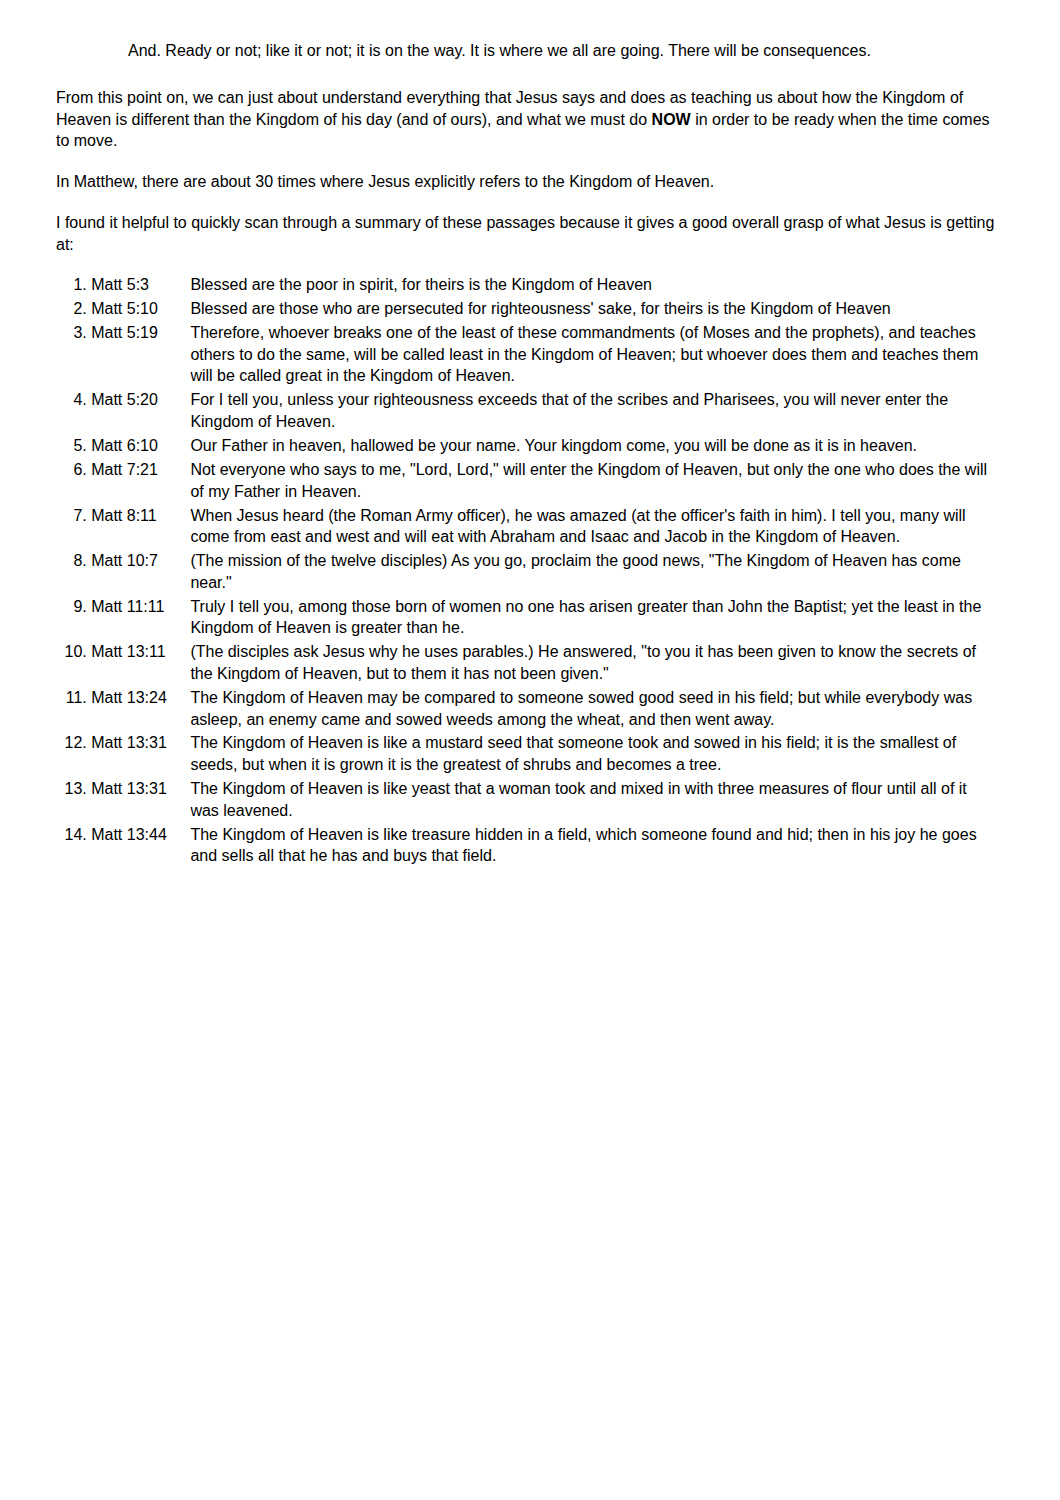And. Ready or not; like it or not; it is on the way. It is where we all are going. There will be consequences.
From this point on, we can just about understand everything that Jesus says and does as teaching us about how the Kingdom of Heaven is different than the Kingdom of his day (and of ours), and what we must do NOW in order to be ready when the time comes to move.
In Matthew, there are about 30 times where Jesus explicitly refers to the Kingdom of Heaven.
I found it helpful to quickly scan through a summary of these passages because it gives a good overall grasp of what Jesus is getting at:
Matt 5:3 Blessed are the poor in spirit, for theirs is the Kingdom of Heaven
Matt 5:10 Blessed are those who are persecuted for righteousness' sake, for theirs is the Kingdom of Heaven
Matt 5:19 Therefore, whoever breaks one of the least of these commandments (of Moses and the prophets), and teaches others to do the same, will be called least in the Kingdom of Heaven; but whoever does them and teaches them will be called great in the Kingdom of Heaven.
Matt 5:20 For I tell you, unless your righteousness exceeds that of the scribes and Pharisees, you will never enter the Kingdom of Heaven.
Matt 6:10 Our Father in heaven, hallowed be your name. Your kingdom come, you will be done as it is in heaven.
Matt 7:21 Not everyone who says to me, "Lord, Lord," will enter the Kingdom of Heaven, but only the one who does the will of my Father in Heaven.
Matt 8:11 When Jesus heard (the Roman Army officer), he was amazed (at the officer's faith in him). I tell you, many will come from east and west and will eat with Abraham and Isaac and Jacob in the Kingdom of Heaven.
Matt 10:7(The mission of the twelve disciples) As you go, proclaim the good news, "The Kingdom of Heaven has come near."
Matt 11:11 Truly I tell you, among those born of women no one has arisen greater than John the Baptist; yet the least in the Kingdom of Heaven is greater than he.
Matt 13:11(The disciples ask Jesus why he uses parables.) He answered, "to you it has been given to know the secrets of the Kingdom of Heaven, but to them it has not been given."
Matt 13:24 The Kingdom of Heaven may be compared to someone sowed good seed in his field; but while everybody was asleep, an enemy came and sowed weeds among the wheat, and then went away.
Matt 13:31 The Kingdom of Heaven is like a mustard seed that someone took and sowed in his field; it is the smallest of seeds, but when it is grown it is the greatest of shrubs and becomes a tree.
Matt 13:31 The Kingdom of Heaven is like yeast that a woman took and mixed in with three measures of flour until all of it was leavened.
Matt 13:44 The Kingdom of Heaven is like treasure hidden in a field, which someone found and hid; then in his joy he goes and sells all that he has and buys that field.